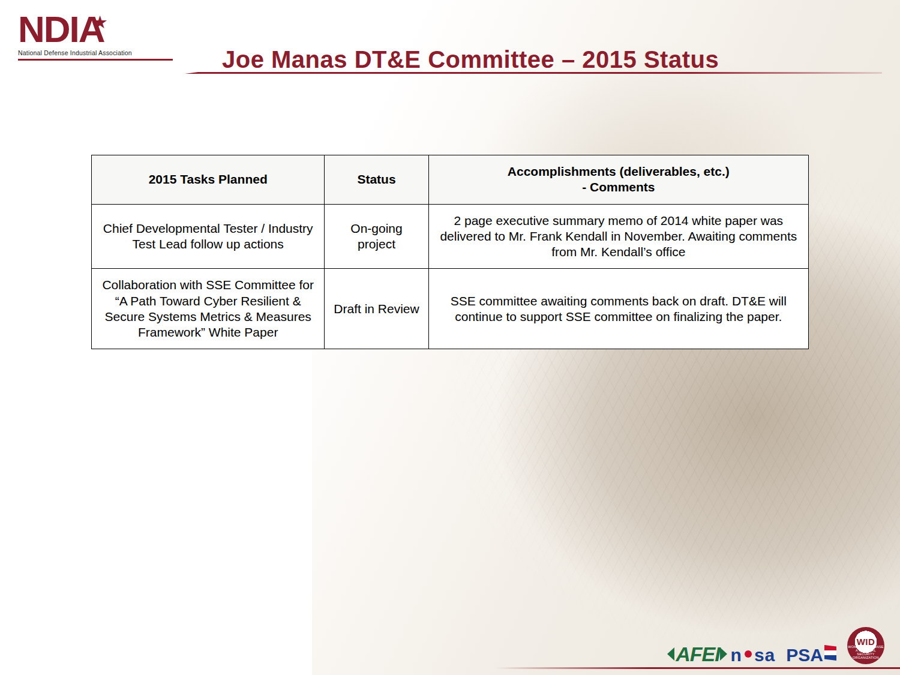NDIA★
National Defense Industrial Association
Joe Manas DT&E Committee – 2015 Status
| 2015 Tasks Planned | Status | Accomplishments (deliverables, etc.) - Comments |
| --- | --- | --- |
| Chief Developmental Tester / Industry Test Lead follow up actions | On-going project | 2 page executive summary memo of 2014 white paper was delivered to Mr. Frank Kendall in November. Awaiting comments from Mr. Kendall’s office |
| Collaboration with SSE Committee for “A Path Toward Cyber Resilient & Secure Systems Metrics & Measures Framework” White Paper | Draft in Review | SSE committee awaiting comments back on draft. DT&E will continue to support SSE committee on finalizing the paper. |
AFEI
n sa
PSA
WID
WOMEN IN DEFENSE
A NATIONAL SECURITY ORGANIZATION